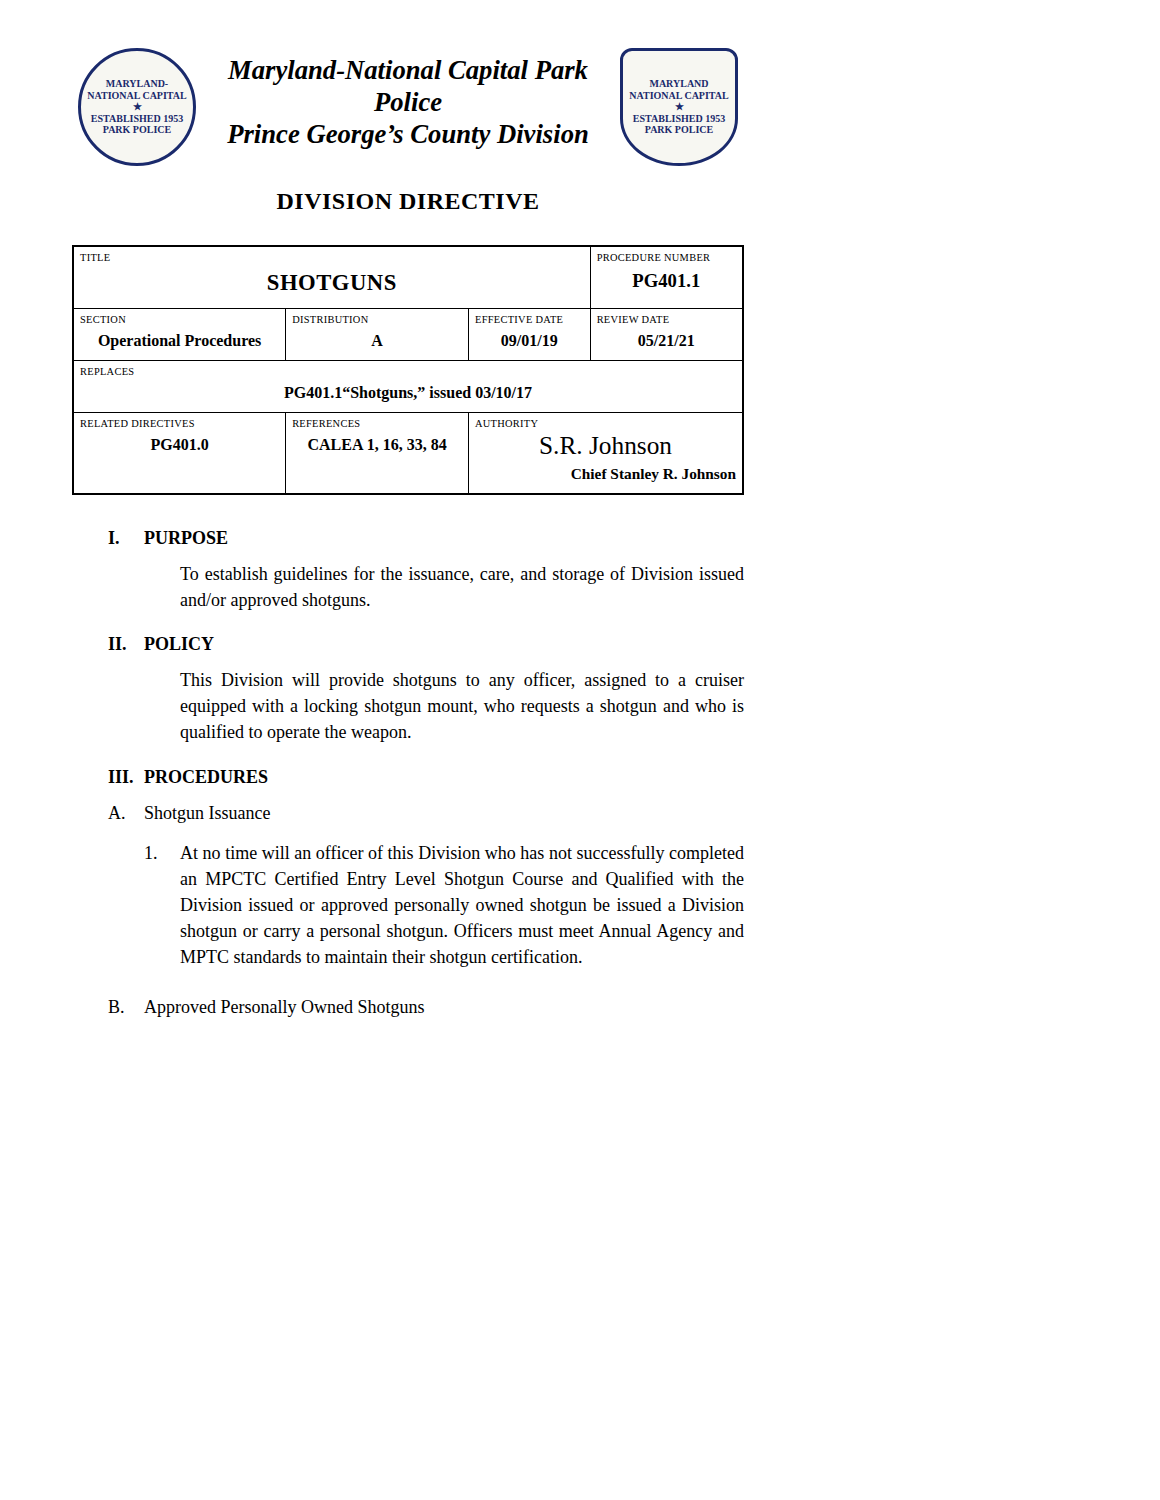MARYLAND-NATIONAL CAPITAL
★
ESTABLISHED 1953
PARK POLICE
Maryland-National Capital Park Police
Prince George’s County Division
DIVISION DIRECTIVE
MARYLAND
NATIONAL CAPITAL
★
ESTABLISHED 1953
PARK POLICE
| Title SHOTGUNS | Procedure Number PG401.1 |
| Section Operational Procedures | Distribution A | Effective Date 09/01/19 | Review Date 05/21/21 |
| Replaces PG401.1“Shotguns,” issued 03/10/17 |
| Related Directives PG401.0 | References CALEA 1, 16, 33, 84 | Authority S.R. Johnson Chief Stanley R. Johnson |
I.
PURPOSE
To establish guidelines for the issuance, care, and storage of Division issued and/or approved shotguns.
II.
POLICY
This Division will provide shotguns to any officer, assigned to a cruiser equipped with a locking shotgun mount, who requests a shotgun and who is qualified to operate the weapon.
III.
PROCEDURES
A.
Shotgun Issuance
1.
At no time will an officer of this Division who has not successfully completed an MPCTC Certified Entry Level Shotgun Course and Qualified with the Division issued or approved personally owned shotgun be issued a Division shotgun or carry a personal shotgun. Officers must meet Annual Agency and MPTC standards to maintain their shotgun certification.
B.
Approved Personally Owned Shotguns